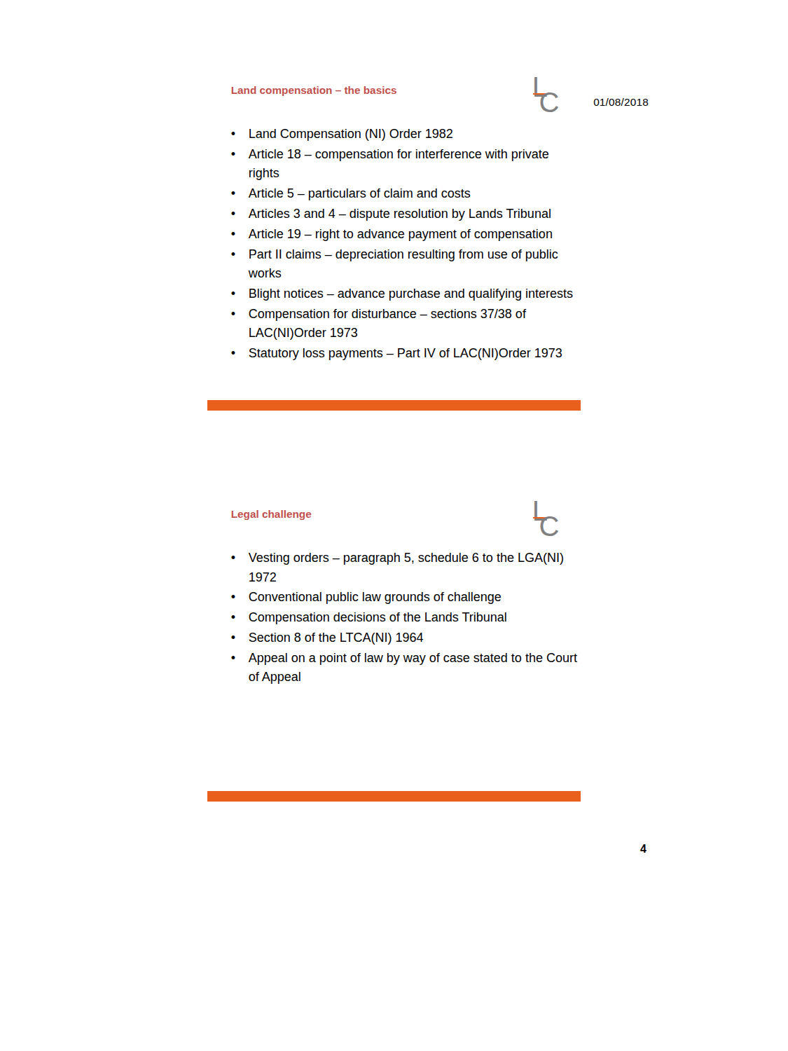01/08/2018
L C
Land compensation – the basics
Land Compensation (NI) Order 1982
Article 18 – compensation for interference with private rights
Article 5 – particulars of claim and costs
Articles 3 and 4 – dispute resolution by Lands Tribunal
Article 19 – right to advance payment of compensation
Part II claims – depreciation resulting from use of public works
Blight notices – advance purchase and qualifying interests
Compensation for disturbance – sections 37/38 of LAC(NI)Order 1973
Statutory loss payments – Part IV of LAC(NI)Order 1973
L C
Legal challenge
Vesting orders – paragraph 5, schedule 6 to the LGA(NI) 1972
Conventional public law grounds of challenge
Compensation decisions of the Lands Tribunal
Section 8 of the LTCA(NI) 1964
Appeal on a point of law by way of case stated to the Court of Appeal
4